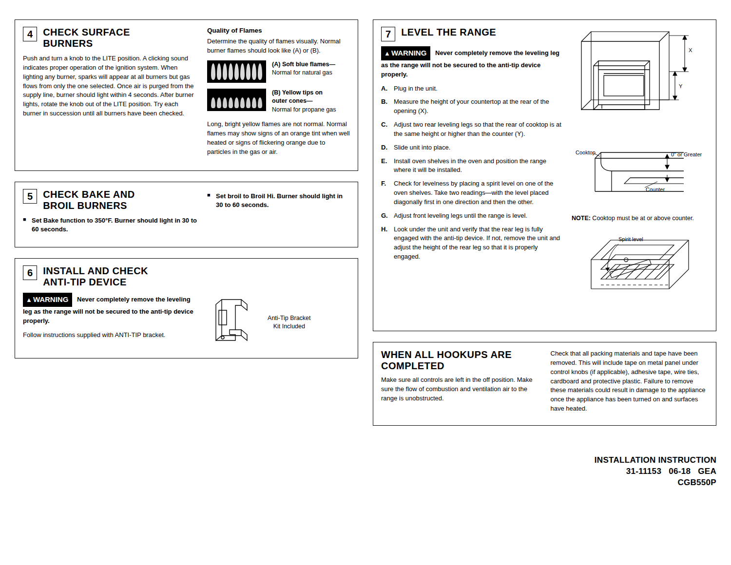4
Check Surface
Burners
Push and turn a knob to the LITE position. A clicking sound indicates proper operation of the ignition system. When lighting any burner, sparks will appear at all burners but gas flows from only the one selected. Once air is purged from the supply line, burner should light within 4 seconds. After burner lights, rotate the knob out of the LITE position. Try each burner in succession until all burners have been checked.
Quality of Flames
Determine the quality of flames visually. Normal burner flames should look like (A) or (B).
(A) Soft blue flames— Normal for natural gas
(B) Yellow tips on
outer cones— Normal for propane gas
Long, bright yellow flames are not normal. Normal flames may show signs of an orange tint when well heated or signs of flickering orange due to particles in the gas or air.
5
Check Bake and
Broil Burners
Set Bake function to 350°F. Burner should light in 30 to 60 seconds.
Set broil to Broil Hi. Burner should light in 30 to 60 seconds.
6
Install and Check
Anti-Tip Device
▲WARNING Never completely remove the leveling leg as the range will not be secured to the anti-tip device properly.
Follow instructions supplied with ANTI-TIP bracket.
Anti-Tip Bracket
Kit Included
7
Level the Range
▲WARNING Never completely remove the leveling leg as the range will not be secured to the anti-tip device properly.
A. Plug in the unit.
B. Measure the height of your countertop at the rear of the opening (X).
C. Adjust two rear leveling legs so that the rear of cooktop is at the same height or higher than the counter (Y).
D. Slide unit into place.
E. Install oven shelves in the oven and position the range where it will be installed.
F. Check for levelness by placing a spirit level on one of the oven shelves. Take two readings—with the level placed diagonally first in one direction and then the other.
G. Adjust front leveling legs until the range is level.
H. Look under the unit and verify that the rear leg is fully engaged with the anti-tip device. If not, remove the unit and adjust the height of the rear leg so that it is properly engaged.
X Y
0" or Greater Cooktop Counter
NOTE: Cooktop must be at or above counter.
Spirit level
When All Hookups Are
Completed
Make sure all controls are left in the off position. Make sure the flow of combustion and ventilation air to the range is unobstructed.
Check that all packing materials and tape have been removed. This will include tape on metal panel under control knobs (if applicable), adhesive tape, wire ties, cardboard and protective plastic. Failure to remove these materials could result in damage to the appliance once the appliance has been turned on and surfaces have heated.
INSTALLATION INSTRUCTION
31-11153 06-18 GEA
CGB550P